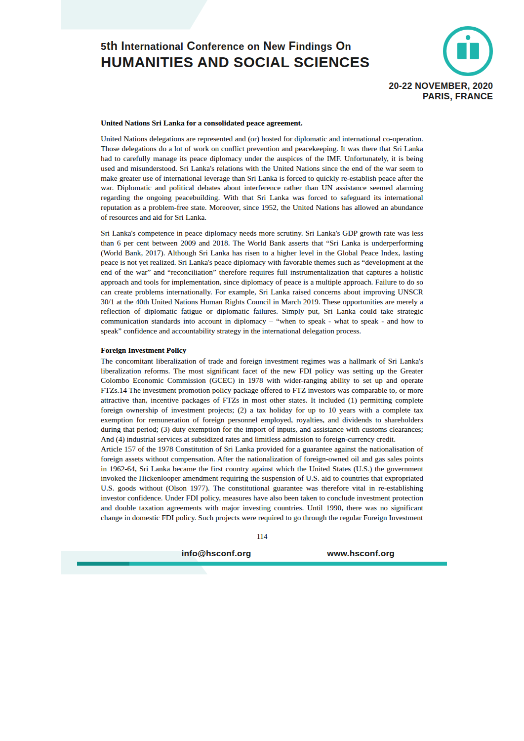5th International Conference on New Findings On
HUMANITIES AND SOCIAL SCIENCES
20-22 NOVEMBER, 2020
PARIS, FRANCE
United Nations Sri Lanka for a consolidated peace agreement.
United Nations delegations are represented and (or) hosted for diplomatic and international co-operation. Those delegations do a lot of work on conflict prevention and peacekeeping. It was there that Sri Lanka had to carefully manage its peace diplomacy under the auspices of the IMF. Unfortunately, it is being used and misunderstood. Sri Lanka's relations with the United Nations since the end of the war seem to make greater use of international leverage than Sri Lanka is forced to quickly re-establish peace after the war. Diplomatic and political debates about interference rather than UN assistance seemed alarming regarding the ongoing peacebuilding. With that Sri Lanka was forced to safeguard its international reputation as a problem-free state. Moreover, since 1952, the United Nations has allowed an abundance of resources and aid for Sri Lanka.
Sri Lanka's competence in peace diplomacy needs more scrutiny. Sri Lanka's GDP growth rate was less than 6 per cent between 2009 and 2018. The World Bank asserts that “Sri Lanka is underperforming (World Bank, 2017). Although Sri Lanka has risen to a higher level in the Global Peace Index, lasting peace is not yet realized. Sri Lanka's peace diplomacy with favorable themes such as “development at the end of the war” and “reconciliation” therefore requires full instrumentalization that captures a holistic approach and tools for implementation, since diplomacy of peace is a multiple approach. Failure to do so can create problems internationally. For example, Sri Lanka raised concerns about improving UNSCR 30/1 at the 40th United Nations Human Rights Council in March 2019. These opportunities are merely a reflection of diplomatic fatigue or diplomatic failures. Simply put, Sri Lanka could take strategic communication standards into account in diplomacy – “when to speak - what to speak - and how to speak” confidence and accountability strategy in the international delegation process.
Foreign Investment Policy
The concomitant liberalization of trade and foreign investment regimes was a hallmark of Sri Lanka's liberalization reforms. The most significant facet of the new FDI policy was setting up the Greater Colombo Economic Commission (GCEC) in 1978 with wider-ranging ability to set up and operate FTZs.14 The investment promotion policy package offered to FTZ investors was comparable to, or more attractive than, incentive packages of FTZs in most other states. It included (1) permitting complete foreign ownership of investment projects; (2) a tax holiday for up to 10 years with a complete tax exemption for remuneration of foreign personnel employed, royalties, and dividends to shareholders during that period; (3) duty exemption for the import of inputs, and assistance with customs clearances; And (4) industrial services at subsidized rates and limitless admission to foreign-currency credit.
Article 157 of the 1978 Constitution of Sri Lanka provided for a guarantee against the nationalisation of foreign assets without compensation. After the nationalization of foreign-owned oil and gas sales points in 1962-64, Sri Lanka became the first country against which the United States (U.S.) the government invoked the Hickenlooper amendment requiring the suspension of U.S. aid to countries that expropriated U.S. goods without (Olson 1977). The constitutional guarantee was therefore vital in re-establishing investor confidence. Under FDI policy, measures have also been taken to conclude investment protection and double taxation agreements with major investing countries. Until 1990, there was no significant change in domestic FDI policy. Such projects were required to go through the regular Foreign Investment
114
info@hsconf.org www.hsconf.org